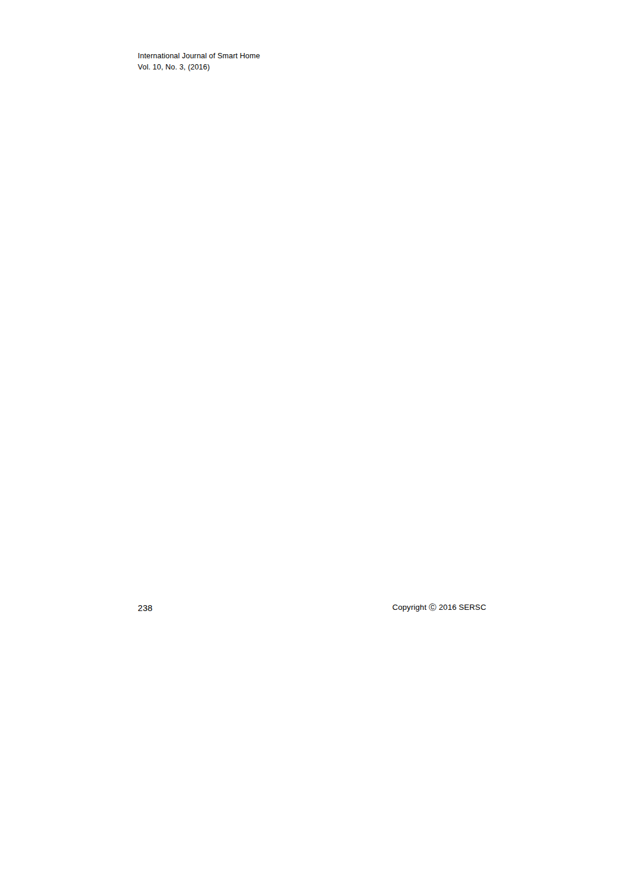International Journal of Smart Home Vol. 10, No. 3, (2016)
238 Copyright Ⓒ 2016 SERSC